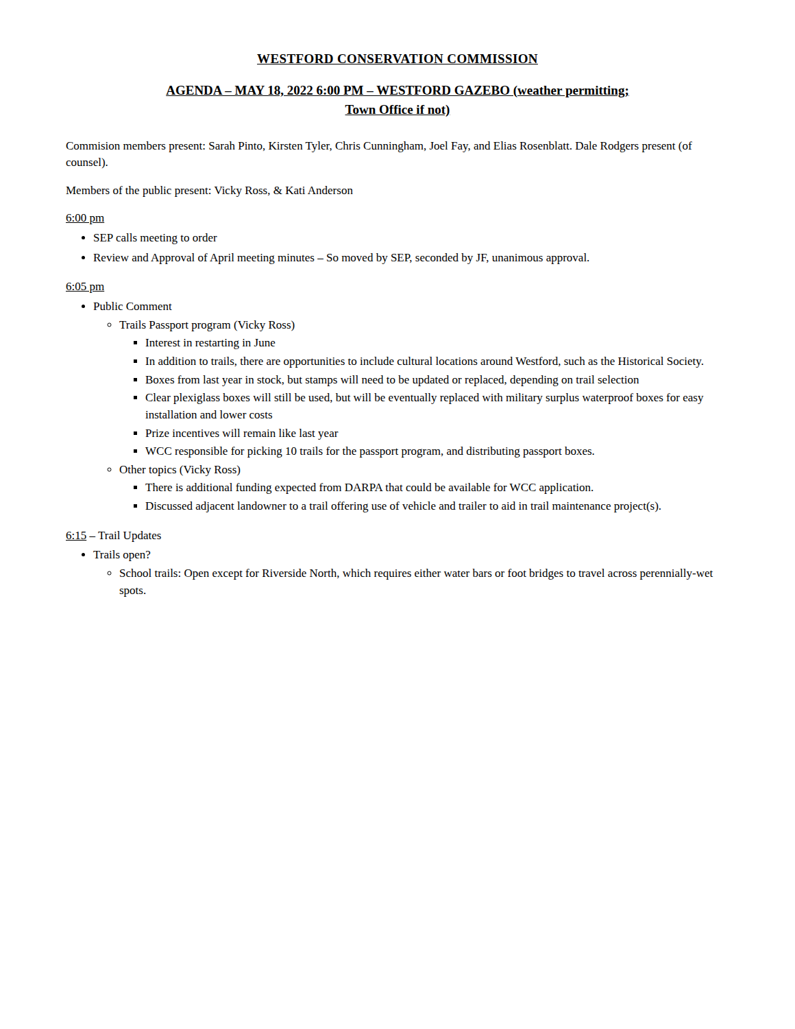WESTFORD CONSERVATION COMMISSION
AGENDA – MAY 18, 2022 6:00 PM – WESTFORD GAZEBO (weather permitting;
Town Office if not)
Commision members present: Sarah Pinto, Kirsten Tyler, Chris Cunningham, Joel Fay, and Elias Rosenblatt. Dale Rodgers present (of counsel).
Members of the public present: Vicky Ross, & Kati Anderson
6:00 pm
SEP calls meeting to order
Review and Approval of April meeting minutes – So moved by SEP, seconded by JF, unanimous approval.
6:05 pm
Public Comment
Trails Passport program (Vicky Ross)
Interest in restarting in June
In addition to trails, there are opportunities to include cultural locations around Westford, such as the Historical Society.
Boxes from last year in stock, but stamps will need to be updated or replaced, depending on trail selection
Clear plexiglass boxes will still be used, but will be eventually replaced with military surplus waterproof boxes for easy installation and lower costs
Prize incentives will remain like last year
WCC responsible for picking 10 trails for the passport program, and distributing passport boxes.
Other topics (Vicky Ross)
There is additional funding expected from DARPA that could be available for WCC application.
Discussed adjacent landowner to a trail offering use of vehicle and trailer to aid in trail maintenance project(s).
6:15 – Trail Updates
Trails open?
School trails: Open except for Riverside North, which requires either water bars or foot bridges to travel across perennially-wet spots.